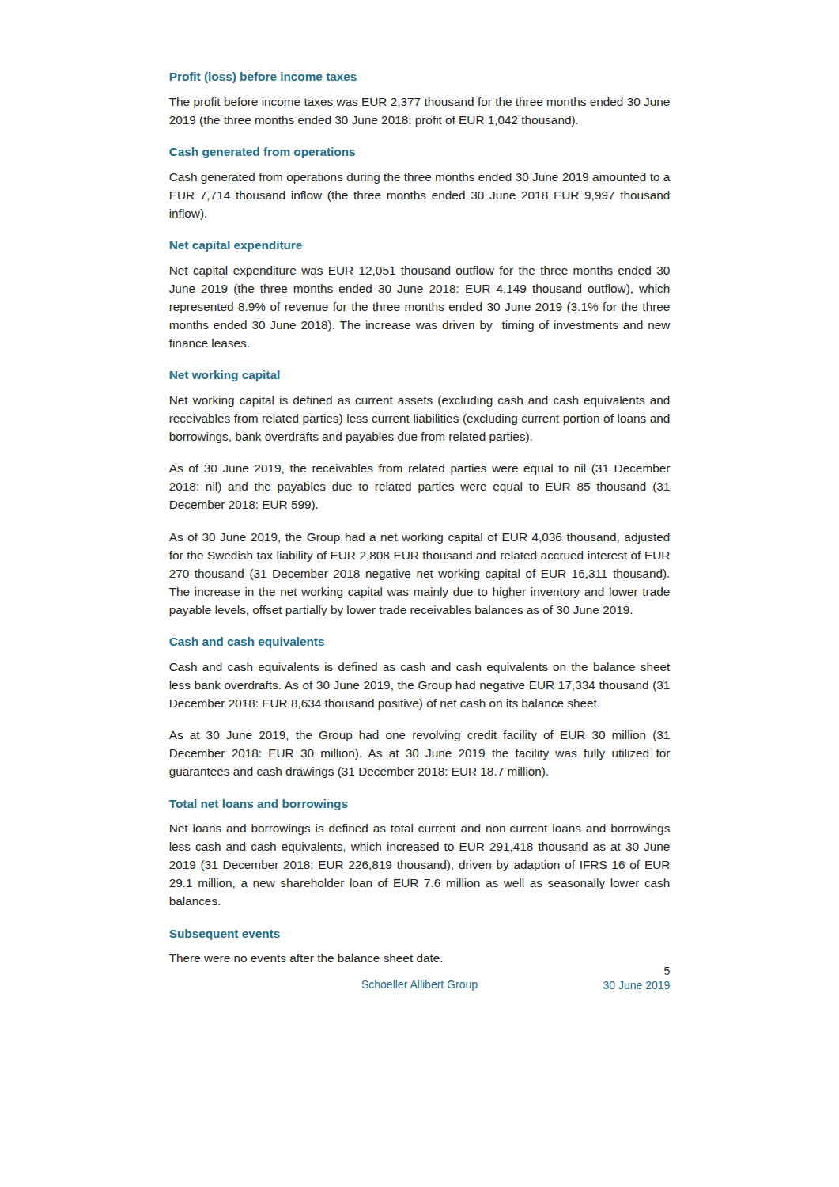Profit (loss) before income taxes
The profit before income taxes was EUR 2,377 thousand for the three months ended 30 June 2019 (the three months ended 30 June 2018: profit of EUR 1,042 thousand).
Cash generated from operations
Cash generated from operations during the three months ended 30 June 2019 amounted to a EUR 7,714 thousand inflow (the three months ended 30 June 2018 EUR 9,997 thousand inflow).
Net capital expenditure
Net capital expenditure was EUR 12,051 thousand outflow for the three months ended 30 June 2019 (the three months ended 30 June 2018: EUR 4,149 thousand outflow), which represented 8.9% of revenue for the three months ended 30 June 2019 (3.1% for the three months ended 30 June 2018). The increase was driven by timing of investments and new finance leases.
Net working capital
Net working capital is defined as current assets (excluding cash and cash equivalents and receivables from related parties) less current liabilities (excluding current portion of loans and borrowings, bank overdrafts and payables due from related parties).
As of 30 June 2019, the receivables from related parties were equal to nil (31 December 2018: nil) and the payables due to related parties were equal to EUR 85 thousand (31 December 2018: EUR 599).
As of 30 June 2019, the Group had a net working capital of EUR 4,036 thousand, adjusted for the Swedish tax liability of EUR 2,808 EUR thousand and related accrued interest of EUR 270 thousand (31 December 2018 negative net working capital of EUR 16,311 thousand). The increase in the net working capital was mainly due to higher inventory and lower trade payable levels, offset partially by lower trade receivables balances as of 30 June 2019.
Cash and cash equivalents
Cash and cash equivalents is defined as cash and cash equivalents on the balance sheet less bank overdrafts. As of 30 June 2019, the Group had negative EUR 17,334 thousand (31 December 2018: EUR 8,634 thousand positive) of net cash on its balance sheet.
As at 30 June 2019, the Group had one revolving credit facility of EUR 30 million (31 December 2018: EUR 30 million). As at 30 June 2019 the facility was fully utilized for guarantees and cash drawings (31 December 2018: EUR 18.7 million).
Total net loans and borrowings
Net loans and borrowings is defined as total current and non-current loans and borrowings less cash and cash equivalents, which increased to EUR 291,418 thousand as at 30 June 2019 (31 December 2018: EUR 226,819 thousand), driven by adaption of IFRS 16 of EUR 29.1 million, a new shareholder loan of EUR 7.6 million as well as seasonally lower cash balances.
Subsequent events
There were no events after the balance sheet date.
Schoeller Allibert Group
5 30 June 2019